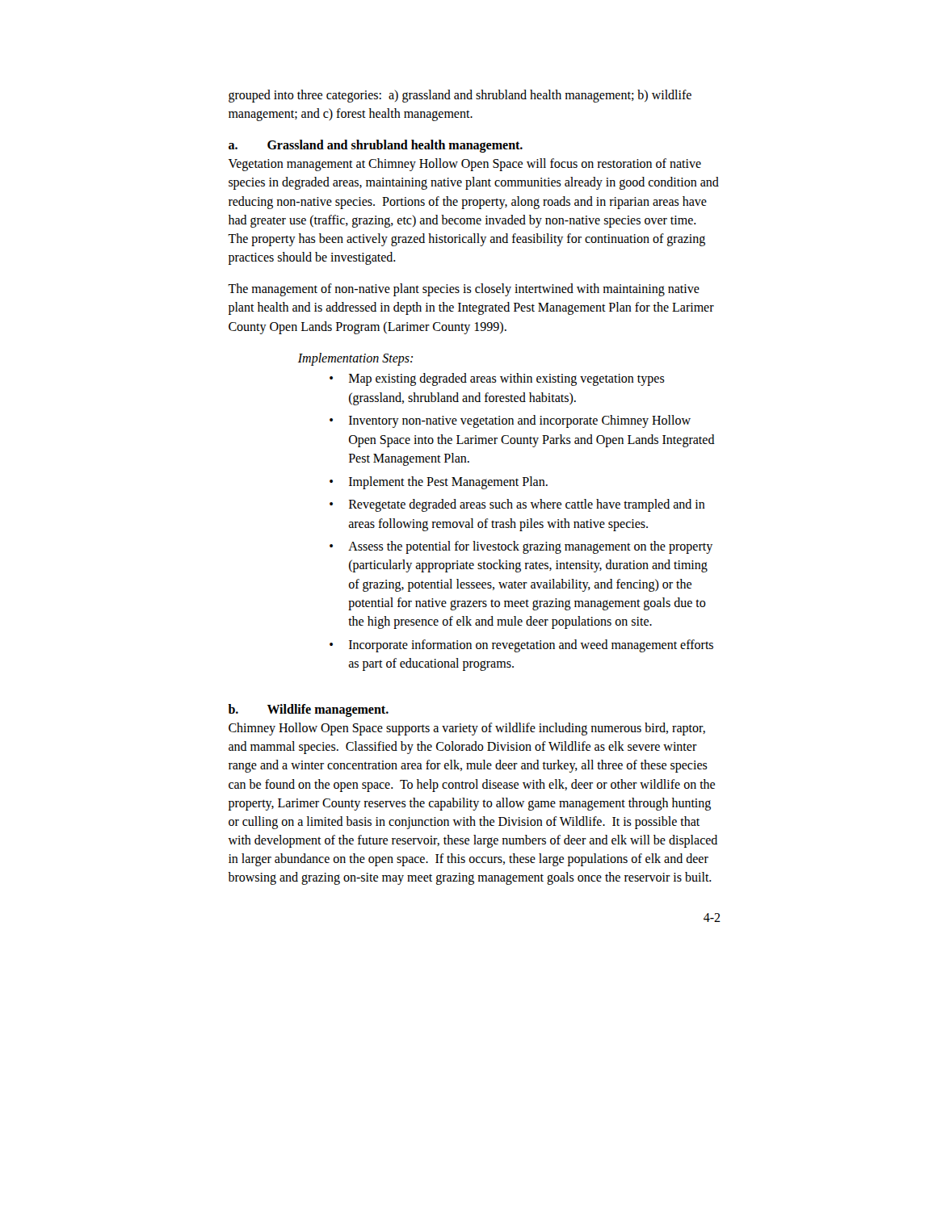grouped into three categories: a) grassland and shrubland health management; b) wildlife management; and c) forest health management.
a. Grassland and shrubland health management.
Vegetation management at Chimney Hollow Open Space will focus on restoration of native species in degraded areas, maintaining native plant communities already in good condition and reducing non-native species. Portions of the property, along roads and in riparian areas have had greater use (traffic, grazing, etc) and become invaded by non-native species over time. The property has been actively grazed historically and feasibility for continuation of grazing practices should be investigated.
The management of non-native plant species is closely intertwined with maintaining native plant health and is addressed in depth in the Integrated Pest Management Plan for the Larimer County Open Lands Program (Larimer County 1999).
Implementation Steps:
Map existing degraded areas within existing vegetation types (grassland, shrubland and forested habitats).
Inventory non-native vegetation and incorporate Chimney Hollow Open Space into the Larimer County Parks and Open Lands Integrated Pest Management Plan.
Implement the Pest Management Plan.
Revegetate degraded areas such as where cattle have trampled and in areas following removal of trash piles with native species.
Assess the potential for livestock grazing management on the property (particularly appropriate stocking rates, intensity, duration and timing of grazing, potential lessees, water availability, and fencing) or the potential for native grazers to meet grazing management goals due to the high presence of elk and mule deer populations on site.
Incorporate information on revegetation and weed management efforts as part of educational programs.
b. Wildlife management.
Chimney Hollow Open Space supports a variety of wildlife including numerous bird, raptor, and mammal species. Classified by the Colorado Division of Wildlife as elk severe winter range and a winter concentration area for elk, mule deer and turkey, all three of these species can be found on the open space. To help control disease with elk, deer or other wildlife on the property, Larimer County reserves the capability to allow game management through hunting or culling on a limited basis in conjunction with the Division of Wildlife. It is possible that with development of the future reservoir, these large numbers of deer and elk will be displaced in larger abundance on the open space. If this occurs, these large populations of elk and deer browsing and grazing on-site may meet grazing management goals once the reservoir is built.
4-2